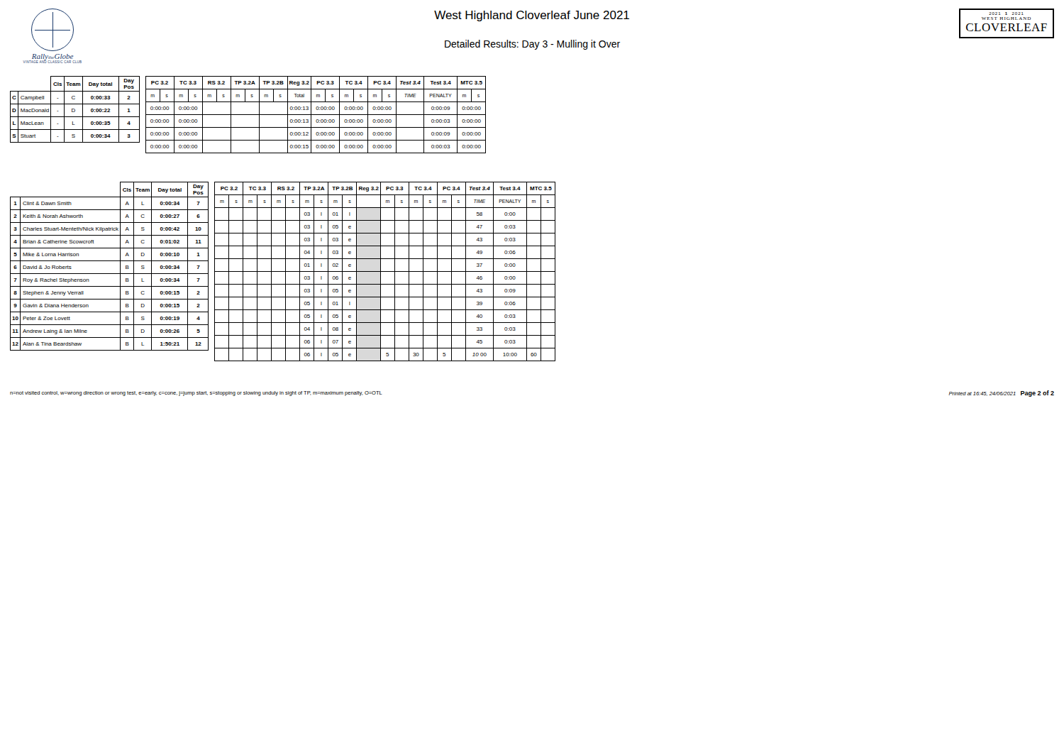Rallythe Globe
VINTAGE AND CLASSIC CAR CLUB
2021 1 2021
WEST HIGHLAND
CLOVERLEAF
West Highland Cloverleaf June 2021
Detailed Results: Day 3 - Mulling it Over
| | | Cls | Team | Day total | Day Pos |
| C | Campbell | - | C | 0:00:33 | 2 |
| D | MacDonald | - | D | 0:00:22 | 1 |
| L | MacLean | - | L | 0:00:35 | 4 |
| S | Stuart | - | S | 0:00:34 | 3 |
| PC 3.2 | TC 3.3 | RS 3.2 | TP 3.2A | TP 3.2B | Reg 3.2 | PC 3.3 | TC 3.4 | PC 3.4 | Test 3.4 | Test 3.4 | MTC 3.5 |
| m | s | m | s | m | s | m | s | m | s | Total | m | s | m | s | m | s | TIME | PENALTY | m | s |
| 0:00:00 | 0:00:00 | | | | 0:00:13 | 0:00:00 | 0:00:00 | 0:00:00 | | 0:00:09 | 0:00:00 |
| 0:00:00 | 0:00:00 | | | | 0:00:13 | 0:00:00 | 0:00:00 | 0:00:00 | | 0:00:03 | 0:00:00 |
| 0:00:00 | 0:00:00 | | | | 0:00:12 | 0:00:00 | 0:00:00 | 0:00:00 | | 0:00:09 | 0:00:00 |
| 0:00:00 | 0:00:00 | | | | 0:00:15 | 0:00:00 | 0:00:00 | 0:00:00 | | 0:00:03 | 0:00:00 |
| | | Cls | Team | Day total | Day Pos |
| 1 | Clint & Dawn Smith | A | L | 0:00:34 | 7 |
| 2 | Keith & Norah Ashworth | A | C | 0:00:27 | 6 |
| 3 | Charles Stuart-Menteth/Nick Kilpatrick | A | S | 0:00:42 | 10 |
| 4 | Brian & Catherine Scowcroft | A | C | 0:01:02 | 11 |
| 5 | Mike & Lorna Harrison | A | D | 0:00:10 | 1 |
| 6 | David & Jo Roberts | B | S | 0:00:34 | 7 |
| 7 | Roy & Rachel Stephenson | B | L | 0:00:34 | 7 |
| 8 | Stephen & Jenny Verrall | B | C | 0:00:15 | 2 |
| 9 | Gavin & Diana Henderson | B | D | 0:00:15 | 2 |
| 10 | Peter & Zoe Lovett | B | S | 0:00:19 | 4 |
| 11 | Andrew Laing & Ian Milne | B | D | 0:00:26 | 5 |
| 12 | Alan & Tina Beardshaw | B | L | 1:50:21 | 12 |
| PC 3.2 | TC 3.3 | RS 3.2 | TP 3.2A | TP 3.2B | Reg 3.2 | PC 3.3 | TC 3.4 | PC 3.4 | Test 3.4 | Test 3.4 | MTC 3.5 |
| m | s | m | s | m | s | m | s | m | s | | m | s | m | s | m | s | TIME | PENALTY | m | s |
| | | | | | | 03 | l | 01 | l | | | | | | | | 58 | 0:00 | | |
| | | | | | | 03 | l | 05 | e | | | | | | | | 47 | 0:03 | | |
| | | | | | | 03 | l | 03 | e | | | | | | | | 43 | 0:03 | | |
| | | | | | | 04 | l | 03 | e | | | | | | | | 49 | 0:06 | | |
| | | | | | | 01 | l | 02 | e | | | | | | | | 37 | 0:00 | | |
| | | | | | | 03 | l | 06 | e | | | | | | | | 46 | 0:00 | | |
| | | | | | | 03 | l | 05 | e | | | | | | | | 43 | 0:09 | | |
| | | | | | | 05 | l | 01 | l | | | | | | | | 39 | 0:06 | | |
| | | | | | | 05 | l | 05 | e | | | | | | | | 40 | 0:03 | | |
| | | | | | | 04 | l | 08 | e | | | | | | | | 33 | 0:03 | | |
| | | | | | | 06 | l | 07 | e | | | | | | | | 45 | 0:03 | | |
| | | | | | | 06 | l | 05 | e | | 5 | | 30 | | 5 | | 10 00 | 10:00 | 60 | |
n=not visited control, w=wrong direction or wrong test, e=early, c=cone, j=jump start, s=stopping or slowing unduly in sight of TP, m=maximum penalty, O=OTL
Printed at 16:45, 24/06/2021 Page 2 of 2